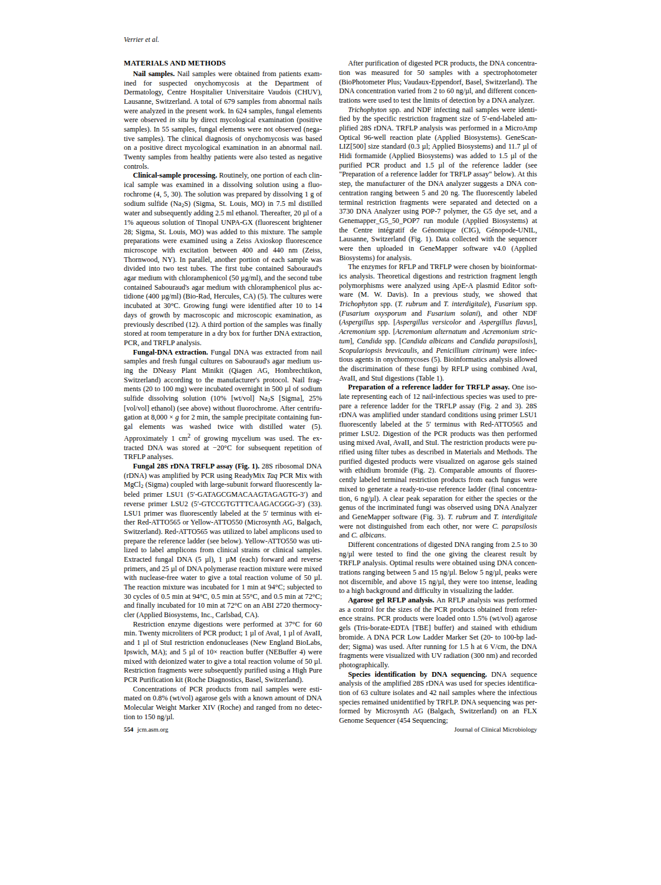Verrier et al.
Materials and Methods
Nail samples. Nail samples were obtained from patients examined for suspected onychomycosis at the Department of Dermatology, Centre Hospitalier Universitaire Vaudois (CHUV), Lausanne, Switzerland. A total of 679 samples from abnormal nails were analyzed in the present work. In 624 samples, fungal elements were observed in situ by direct mycological examination (positive samples). In 55 samples, fungal elements were not observed (negative samples). The clinical diagnosis of onychomycosis was based on a positive direct mycological examination in an abnormal nail. Twenty samples from healthy patients were also tested as negative controls.
Clinical-sample processing. Routinely, one portion of each clinical sample was examined in a dissolving solution using a fluorochrome (4, 5, 30). The solution was prepared by dissolving 1 g of sodium sulfide (Na2S) (Sigma, St. Louis, MO) in 7.5 ml distilled water and subsequently adding 2.5 ml ethanol. Thereafter, 20 µl of a 1% aqueous solution of Tinopal UNPA-GX (fluorescent brightener 28; Sigma, St. Louis, MO) was added to this mixture. The sample preparations were examined using a Zeiss Axioskop fluorescence microscope with excitation between 400 and 440 nm (Zeiss, Thornwood, NY). In parallel, another portion of each sample was divided into two test tubes. The first tube contained Sabouraud's agar medium with chloramphenicol (50 µg/ml), and the second tube contained Sabouraud's agar medium with chloramphenicol plus actidione (400 µg/ml) (Bio-Rad, Hercules, CA) (5). The cultures were incubated at 30°C. Growing fungi were identified after 10 to 14 days of growth by macroscopic and microscopic examination, as previously described (12). A third portion of the samples was finally stored at room temperature in a dry box for further DNA extraction, PCR, and TRFLP analysis.
Fungal-DNA extraction. Fungal DNA was extracted from nail samples and fresh fungal cultures on Sabouraud's agar medium using the DNeasy Plant Minikit (Qiagen AG, Hombrechtikon, Switzerland) according to the manufacturer's protocol. Nail fragments (20 to 100 mg) were incubated overnight in 500 µl of sodium sulfide dissolving solution (10% [wt/vol] Na2S [Sigma], 25% [vol/vol] ethanol) (see above) without fluorochrome. After centrifugation at 8,000 × g for 2 min, the sample precipitate containing fungal elements was washed twice with distilled water (5). Approximately 1 cm2 of growing mycelium was used. The extracted DNA was stored at −20°C for subsequent repetition of TRFLP analyses.
Fungal 28S rDNA TRFLP assay (Fig. 1). 28S ribosomal DNA (rDNA) was amplified by PCR using ReadyMix Taq PCR Mix with MgCl2 (Sigma) coupled with large-subunit forward fluorescently labeled primer LSU1 (5′-GATAGCGMACAAGTAGAGTG-3′) and reverse primer LSU2 (5′-GTCCGTGTTTCAAGACGGG-3′) (33). LSU1 primer was fluorescently labeled at the 5′ terminus with either Red-ATTO565 or Yellow-ATTO550 (Microsynth AG, Balgach, Switzerland). Red-ATTO565 was utilized to label amplicons used to prepare the reference ladder (see below). Yellow-ATTO550 was utilized to label amplicons from clinical strains or clinical samples. Extracted fungal DNA (5 µl), 1 µM (each) forward and reverse primers, and 25 µl of DNA polymerase reaction mixture were mixed with nuclease-free water to give a total reaction volume of 50 µl. The reaction mixture was incubated for 1 min at 94°C; subjected to 30 cycles of 0.5 min at 94°C, 0.5 min at 55°C, and 0.5 min at 72°C; and finally incubated for 10 min at 72°C on an ABI 2720 thermocycler (Applied Biosystems, Inc., Carlsbad, CA).
Restriction enzyme digestions were performed at 37°C for 60 min. Twenty microliters of PCR product; 1 µl of AvaI, 1 µl of AvaII, and 1 µl of StuI restriction endonucleases (New England BioLabs, Ipswich, MA); and 5 µl of 10× reaction buffer (NEBuffer 4) were mixed with deionized water to give a total reaction volume of 50 µl. Restriction fragments were subsequently purified using a High Pure PCR Purification kit (Roche Diagnostics, Basel, Switzerland).
Concentrations of PCR products from nail samples were estimated on 0.8% (wt/vol) agarose gels with a known amount of DNA Molecular Weight Marker XIV (Roche) and ranged from no detection to 150 ng/µl.
After purification of digested PCR products, the DNA concentration was measured for 50 samples with a spectrophotometer (BioPhotometer Plus; Vaudaux-Eppendorf, Basel, Switzerland). The DNA concentration varied from 2 to 60 ng/µl, and different concentrations were used to test the limits of detection by a DNA analyzer.
Trichophyton spp. and NDF infecting nail samples were identified by the specific restriction fragment size of 5′-end-labeled amplified 28S rDNA. TRFLP analysis was performed in a MicroAmp Optical 96-well reaction plate (Applied Biosystems). GeneScan-LIZ[500] size standard (0.3 µl; Applied Biosystems) and 11.7 µl of Hidi formamide (Applied Biosystems) was added to 1.5 µl of the purified PCR product and 1.5 µl of the reference ladder (see "Preparation of a reference ladder for TRFLP assay" below). At this step, the manufacturer of the DNA analyzer suggests a DNA concentration ranging between 5 and 20 ng. The fluorescently labeled terminal restriction fragments were separated and detected on a 3730 DNA Analyzer using POP-7 polymer, the G5 dye set, and a Genemapper_G5_50_POP7 run module (Applied Biosystems) at the Centre intégratif de Génomique (CIG), Génopode-UNIL, Lausanne, Switzerland (Fig. 1). Data collected with the sequencer were then uploaded in GeneMapper software v4.0 (Applied Biosystems) for analysis.
The enzymes for RFLP and TRFLP were chosen by bioinformatics analysis. Theoretical digestions and restriction fragment length polymorphisms were analyzed using ApE-A plasmid Editor software (M. W. Davis). In a previous study, we showed that Trichophyton spp. (T. rubrum and T. interdigitale), Fusarium spp. (Fusarium oxysporum and Fusarium solani), and other NDF (Aspergillus spp. [Aspergillus versicolor and Aspergillus flavus], Acremonium spp. [Acremonium alternatum and Acremonium strictum], Candida spp. [Candida albicans and Candida parapsilosis], Scopulariopsis brevicaulis, and Penicillium citrinum) were infectious agents in onychomycoses (5). Bioinformatics analysis allowed the discrimination of these fungi by RFLP using combined AvaI, AvaII, and StuI digestions (Table 1).
Preparation of a reference ladder for TRFLP assay. One isolate representing each of 12 nail-infectious species was used to prepare a reference ladder for the TRFLP assay (Fig. 2 and 3). 28S rDNA was amplified under standard conditions using primer LSU1 fluorescently labeled at the 5′ terminus with Red-ATTO565 and primer LSU2. Digestion of the PCR products was then performed using mixed AvaI, AvaII, and StuI. The restriction products were purified using filter tubes as described in Materials and Methods. The purified digested products were visualized on agarose gels stained with ethidium bromide (Fig. 2). Comparable amounts of fluorescently labeled terminal restriction products from each fungus were mixed to generate a ready-to-use reference ladder (final concentration, 6 ng/µl). A clear peak separation for either the species or the genus of the incriminated fungi was observed using DNA Analyzer and GeneMapper software (Fig. 3). T. rubrum and T. interdigitale were not distinguished from each other, nor were C. parapsilosis and C. albicans.
Different concentrations of digested DNA ranging from 2.5 to 30 ng/µl were tested to find the one giving the clearest result by TRFLP analysis. Optimal results were obtained using DNA concentrations ranging between 5 and 15 ng/µl. Below 5 ng/µl, peaks were not discernible, and above 15 ng/µl, they were too intense, leading to a high background and difficulty in visualizing the ladder.
Agarose gel RFLP analysis. An RFLP analysis was performed as a control for the sizes of the PCR products obtained from reference strains. PCR products were loaded onto 1.5% (wt/vol) agarose gels (Tris-borate-EDTA [TBE] buffer) and stained with ethidium bromide. A DNA PCR Low Ladder Marker Set (20- to 100-bp ladder; Sigma) was used. After running for 1.5 h at 6 V/cm, the DNA fragments were visualized with UV radiation (300 nm) and recorded photographically.
Species identification by DNA sequencing. DNA sequence analysis of the amplified 28S rDNA was used for species identification of 63 culture isolates and 42 nail samples where the infectious species remained unidentified by TRFLP. DNA sequencing was performed by Microsynth AG (Balgach, Switzerland) on an FLX Genome Sequencer (454 Sequencing;
554 jcm.asm.org
Journal of Clinical Microbiology